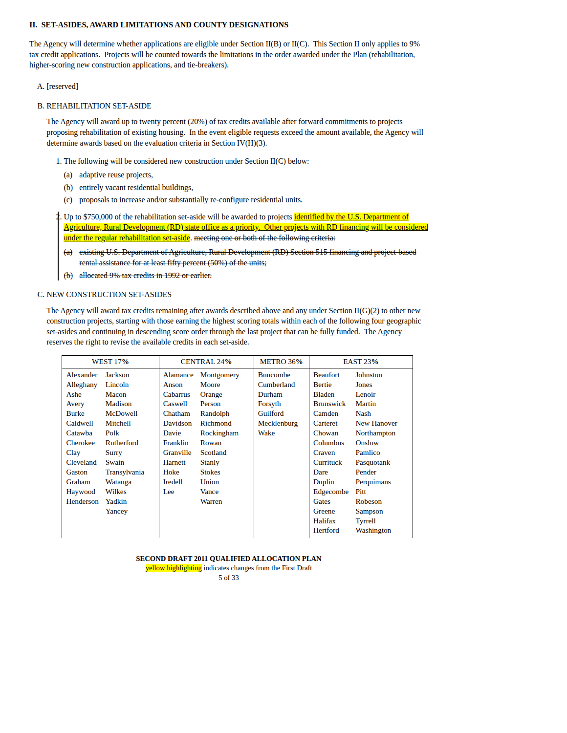II. SET-ASIDES, AWARD LIMITATIONS AND COUNTY DESIGNATIONS
The Agency will determine whether applications are eligible under Section II(B) or II(C). This Section II only applies to 9% tax credit applications. Projects will be counted towards the limitations in the order awarded under the Plan (rehabilitation, higher-scoring new construction applications, and tie-breakers).
[reserved]
REHABILITATION SET-ASIDE
The Agency will award up to twenty percent (20%) of tax credits available after forward commitments to projects proposing rehabilitation of existing housing. In the event eligible requests exceed the amount available, the Agency will determine awards based on the evaluation criteria in Section IV(H)(3).
The following will be considered new construction under Section II(C) below:
(a) adaptive reuse projects,
(b) entirely vacant residential buildings,
(c) proposals to increase and/or substantially re-configure residential units.
Up to $750,000 of the rehabilitation set-aside will be awarded to projects identified by the U.S. Department of Agriculture, Rural Development (RD) state office as a priority. Other projects with RD financing will be considered under the regular rehabilitation set-aside. meeting one or both of the following criteria:
(a) existing U.S. Department of Agriculture, Rural Development (RD) Section 515 financing and project-based rental assistance for at least fifty percent (50%) of the units;
(b) allocated 9% tax credits in 1992 or earlier.
NEW CONSTRUCTION SET-ASIDES
The Agency will award tax credits remaining after awards described above and any under Section II(G)(2) to other new construction projects, starting with those earning the highest scoring totals within each of the following four geographic set-asides and continuing in descending score order through the last project that can be fully funded. The Agency reserves the right to revise the available credits in each set-aside.
| WEST 17 % | CENTRAL 24 % | METRO 36 % | EAST 23 % |
| --- | --- | --- | --- |
| Alexander Alleghany Ashe Avery Burke Caldwell Catawba Cherokee Clay Cleveland Gaston Graham Haywood Henderson Jackson Lincoln Macon Madison McDowell Mitchell Polk Rutherford Surry Swain Transylvania Watauga Wilkes Yadkin Yancey | Alamance Anson Cabarrus Caswell Chatham Davidson Davie Franklin Granville Harnett Hoke Iredell Lee Montgomery Moore Orange Person Randolph Richmond Rockingham Rowan Scotland Stanly Stokes Union Vance Warren | Buncombe Cumberland Durham Forsyth Guilford Mecklenburg Wake | Beaufort Bertie Bladen Brunswick Camden Carteret Chowan Columbus Craven Currituck Dare Duplin Edgecombe Gates Greene Halifax Hertford Johnston Jones Lenoir Martin Nash New Hanover Northampton Onslow Pamlico Pasquotank Pender Perquimans Pitt Robeson Sampson Tyrrell Washington |
SECOND DRAFT 2011 QUALIFIED ALLOCATION PLAN
yellow highlighting indicates changes from the First Draft
5 of 33